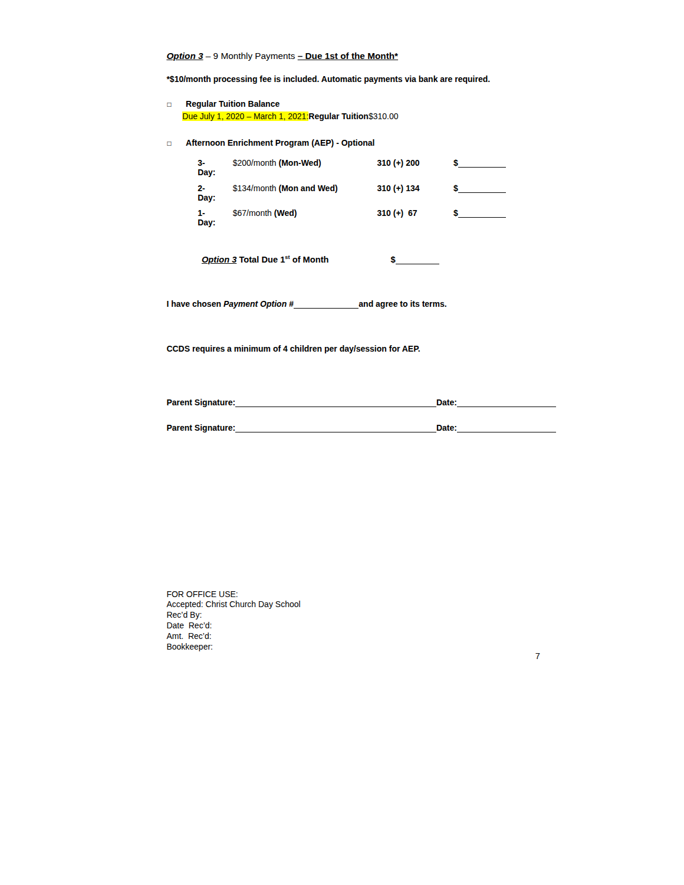Option 3 – 9 Monthly Payments – Due 1st of the Month*
*$10/month processing fee is included. Automatic payments via bank are required.
☐Regular Tuition Balance
| Due July 1, 2020 – March 1, 2021: | Regular Tuition | $310.00 |
☐Afternoon Enrichment Program (AEP) - Optional
| 3- Day: | $200/month (Mon-Wed) | 310 (+) 200 | $ |
| 2- Day: | $134/month (Mon and Wed) | 310 (+) 134 | $ |
| 1- Day: | $67/month (Wed) | 310 (+) 67 | $ |
Option 3 Total Due 1st of Month $
I have chosen Payment Option # and agree to its terms.
CCDS requires a minimum of 4 children per day/session for AEP.
| Parent Signature: | | Date: | |
| Parent Signature: | | Date: | |
FOR OFFICE USE:
Accepted: Christ Church Day School
Rec’d By:
Date Rec’d:
Amt. Rec’d:
Bookkeeper:
7